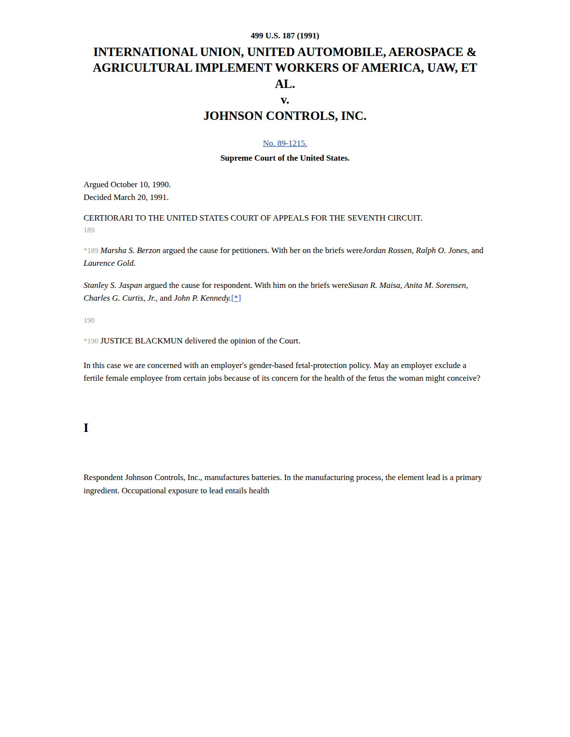499 U.S. 187 (1991)
INTERNATIONAL UNION, UNITED AUTOMOBILE, AEROSPACE & AGRICULTURAL IMPLEMENT WORKERS OF AMERICA, UAW, ET AL. v. JOHNSON CONTROLS, INC.
No. 89-1215.
Supreme Court of the United States.
Argued October 10, 1990.
Decided March 20, 1991.
CERTIORARI TO THE UNITED STATES COURT OF APPEALS FOR THE SEVENTH CIRCUIT.
189
*189 Marsha S. Berzon argued the cause for petitioners. With her on the briefs wereJordan Rossen, Ralph O. Jones, and Laurence Gold.
Stanley S. Jaspan argued the cause for respondent. With him on the briefs wereSusan R. Maisa, Anita M. Sorensen, Charles G. Curtis, Jr., and John P. Kennedy.[*]
190
*190 JUSTICE BLACKMUN delivered the opinion of the Court.
In this case we are concerned with an employer's gender-based fetal-protection policy. May an employer exclude a fertile female employee from certain jobs because of its concern for the health of the fetus the woman might conceive?
I
Respondent Johnson Controls, Inc., manufactures batteries. In the manufacturing process, the element lead is a primary ingredient. Occupational exposure to lead entails health